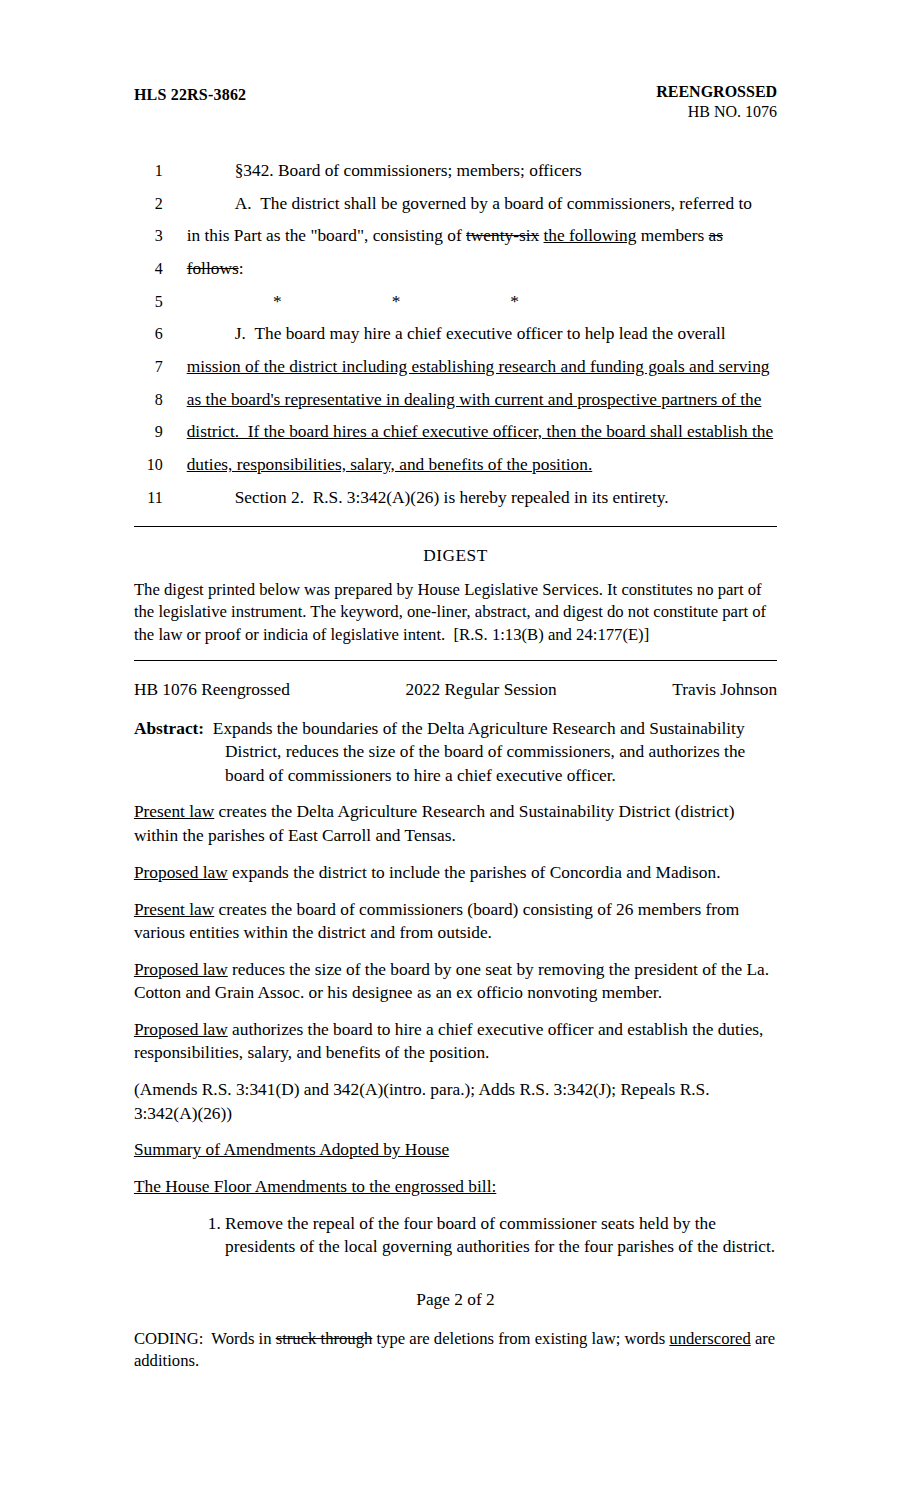HLS 22RS-3862
REENGROSSED
HB NO. 1076
§342. Board of commissioners; members; officers
A. The district shall be governed by a board of commissioners, referred to
in this Part as the "board", consisting of twenty-six the following members as
follows:
* * *
J. The board may hire a chief executive officer to help lead the overall
mission of the district including establishing research and funding goals and serving
as the board's representative in dealing with current and prospective partners of the
district. If the board hires a chief executive officer, then the board shall establish the
duties, responsibilities, salary, and benefits of the position.
Section 2. R.S. 3:342(A)(26) is hereby repealed in its entirety.
DIGEST
The digest printed below was prepared by House Legislative Services. It constitutes no part of the legislative instrument. The keyword, one-liner, abstract, and digest do not constitute part of the law or proof or indicia of legislative intent. [R.S. 1:13(B) and 24:177(E)]
HB 1076 Reengrossed
2022 Regular Session
Travis Johnson
Abstract: Expands the boundaries of the Delta Agriculture Research and Sustainability District, reduces the size of the board of commissioners, and authorizes the board of commissioners to hire a chief executive officer.
Present law creates the Delta Agriculture Research and Sustainability District (district) within the parishes of East Carroll and Tensas.
Proposed law expands the district to include the parishes of Concordia and Madison.
Present law creates the board of commissioners (board) consisting of 26 members from various entities within the district and from outside.
Proposed law reduces the size of the board by one seat by removing the president of the La. Cotton and Grain Assoc. or his designee as an ex officio nonvoting member.
Proposed law authorizes the board to hire a chief executive officer and establish the duties, responsibilities, salary, and benefits of the position.
(Amends R.S. 3:341(D) and 342(A)(intro. para.); Adds R.S. 3:342(J); Repeals R.S. 3:342(A)(26))
Summary of Amendments Adopted by House
The House Floor Amendments to the engrossed bill:
Remove the repeal of the four board of commissioner seats held by the presidents of the local governing authorities for the four parishes of the district.
Page 2 of 2
CODING: Words in struck through type are deletions from existing law; words underscored are additions.